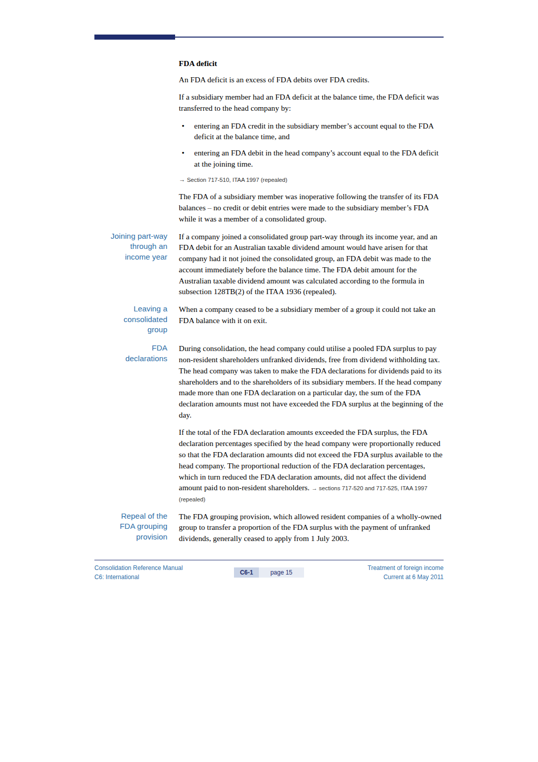FDA deficit
An FDA deficit is an excess of FDA debits over FDA credits.
If a subsidiary member had an FDA deficit at the balance time, the FDA deficit was transferred to the head company by:
entering an FDA credit in the subsidiary member’s account equal to the FDA deficit at the balance time, and
entering an FDA debit in the head company’s account equal to the FDA deficit at the joining time.
→ Section 717-510, ITAA 1997 (repealed)
The FDA of a subsidiary member was inoperative following the transfer of its FDA balances – no credit or debit entries were made to the subsidiary member’s FDA while it was a member of a consolidated group.
Joining part-way
through an
income year
If a company joined a consolidated group part-way through its income year, and an FDA debit for an Australian taxable dividend amount would have arisen for that company had it not joined the consolidated group, an FDA debit was made to the account immediately before the balance time. The FDA debit amount for the Australian taxable dividend amount was calculated according to the formula in subsection 128TB(2) of the ITAA 1936 (repealed).
Leaving a
consolidated
group
When a company ceased to be a subsidiary member of a group it could not take an FDA balance with it on exit.
FDA
declarations
During consolidation, the head company could utilise a pooled FDA surplus to pay non-resident shareholders unfranked dividends, free from dividend withholding tax. The head company was taken to make the FDA declarations for dividends paid to its shareholders and to the shareholders of its subsidiary members. If the head company made more than one FDA declaration on a particular day, the sum of the FDA declaration amounts must not have exceeded the FDA surplus at the beginning of the day.
If the total of the FDA declaration amounts exceeded the FDA surplus, the FDA declaration percentages specified by the head company were proportionally reduced so that the FDA declaration amounts did not exceed the FDA surplus available to the head company. The proportional reduction of the FDA declaration percentages, which in turn reduced the FDA declaration amounts, did not affect the dividend amount paid to non-resident shareholders. → sections 717-520 and 717-525, ITAA 1997 (repealed)
Repeal of the
FDA grouping
provision
The FDA grouping provision, which allowed resident companies of a wholly-owned group to transfer a proportion of the FDA surplus with the payment of unfranked dividends, generally ceased to apply from 1 July 2003.
Consolidation Reference Manual
C6: International
C6-1
page 15
Treatment of foreign income
Current at 6 May 2011